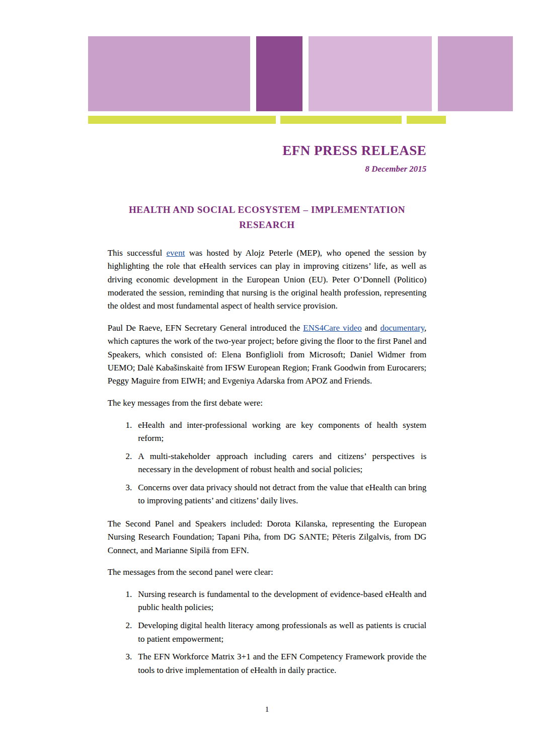EFN PRESS RELEASE
8 December 2015
HEALTH AND SOCIAL ECOSYSTEM – IMPLEMENTATION RESEARCH
This successful event was hosted by Alojz Peterle (MEP), who opened the session by highlighting the role that eHealth services can play in improving citizens’ life, as well as driving economic development in the European Union (EU). Peter O’Donnell (Politico) moderated the session, reminding that nursing is the original health profession, representing the oldest and most fundamental aspect of health service provision.
Paul De Raeve, EFN Secretary General introduced the ENS4Care video and documentary, which captures the work of the two-year project; before giving the floor to the first Panel and Speakers, which consisted of: Elena Bonfiglioli from Microsoft; Daniel Widmer from UEMO; Dalė Kabašinskaitė from IFSW European Region; Frank Goodwin from Eurocarers; Peggy Maguire from EIWH; and Evgeniya Adarska from APOZ and Friends.
The key messages from the first debate were:
eHealth and inter-professional working are key components of health system reform;
A multi-stakeholder approach including carers and citizens’ perspectives is necessary in the development of robust health and social policies;
Concerns over data privacy should not detract from the value that eHealth can bring to improving patients’ and citizens’ daily lives.
The Second Panel and Speakers included: Dorota Kilanska, representing the European Nursing Research Foundation; Tapani Piha, from DG SANTE; Pēteris Zilgalvis, from DG Connect, and Marianne Sipilä from EFN.
The messages from the second panel were clear:
Nursing research is fundamental to the development of evidence-based eHealth and public health policies;
Developing digital health literacy among professionals as well as patients is crucial to patient empowerment;
The EFN Workforce Matrix 3+1 and the EFN Competency Framework provide the tools to drive implementation of eHealth in daily practice.
1